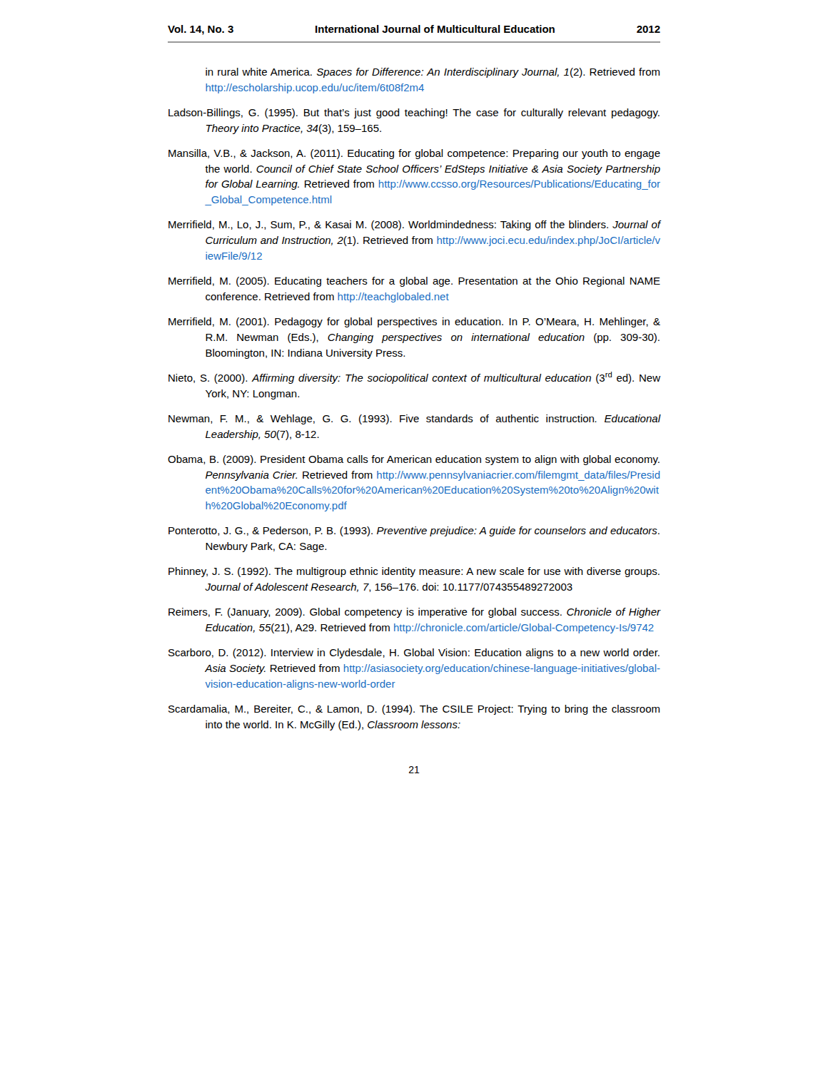Vol. 14, No. 3 International Journal of Multicultural Education 2012
in rural white America. Spaces for Difference: An Interdisciplinary Journal, 1(2). Retrieved from http://escholarship.ucop.edu/uc/item/6t08f2m4
Ladson-Billings, G. (1995). But that’s just good teaching! The case for culturally relevant pedagogy. Theory into Practice, 34(3), 159–165.
Mansilla, V.B., & Jackson, A. (2011). Educating for global competence: Preparing our youth to engage the world. Council of Chief State School Officers’ EdSteps Initiative & Asia Society Partnership for Global Learning. Retrieved from http://www.ccsso.org/Resources/Publications/Educating_for_Global_Competence.html
Merrifield, M., Lo, J., Sum, P., & Kasai M. (2008). Worldmindedness: Taking off the blinders. Journal of Curriculum and Instruction, 2(1). Retrieved from http://www.joci.ecu.edu/index.php/JoCI/article/viewFile/9/12
Merrifield, M. (2005). Educating teachers for a global age. Presentation at the Ohio Regional NAME conference. Retrieved from http://teachglobaled.net
Merrifield, M. (2001). Pedagogy for global perspectives in education. In P. O’Meara, H. Mehlinger, & R.M. Newman (Eds.), Changing perspectives on international education (pp. 309-30). Bloomington, IN: Indiana University Press.
Nieto, S. (2000). Affirming diversity: The sociopolitical context of multicultural education (3rd ed). New York, NY: Longman.
Newman, F. M., & Wehlage, G. G. (1993). Five standards of authentic instruction. Educational Leadership, 50(7), 8-12.
Obama, B. (2009). President Obama calls for American education system to align with global economy. Pennsylvania Crier. Retrieved from http://www.pennsylvaniacrier.com/filemgmt_data/files/President%20Obama%20Calls%20for%20American%20Education%20System%20to%20Align%20with%20Global%20Economy.pdf
Ponterotto, J. G., & Pederson, P. B. (1993). Preventive prejudice: A guide for counselors and educators. Newbury Park, CA: Sage.
Phinney, J. S. (1992). The multigroup ethnic identity measure: A new scale for use with diverse groups. Journal of Adolescent Research, 7, 156–176. doi: 10.1177/074355489272003
Reimers, F. (January, 2009). Global competency is imperative for global success. Chronicle of Higher Education, 55(21), A29. Retrieved from http://chronicle.com/article/Global-Competency-Is/9742
Scarboro, D. (2012). Interview in Clydesdale, H. Global Vision: Education aligns to a new world order. Asia Society. Retrieved from http://asiasociety.org/education/chinese-language-initiatives/global-vision-education-aligns-new-world-order
Scardamalia, M., Bereiter, C., & Lamon, D. (1994). The CSILE Project: Trying to bring the classroom into the world. In K. McGilly (Ed.), Classroom lessons:
21